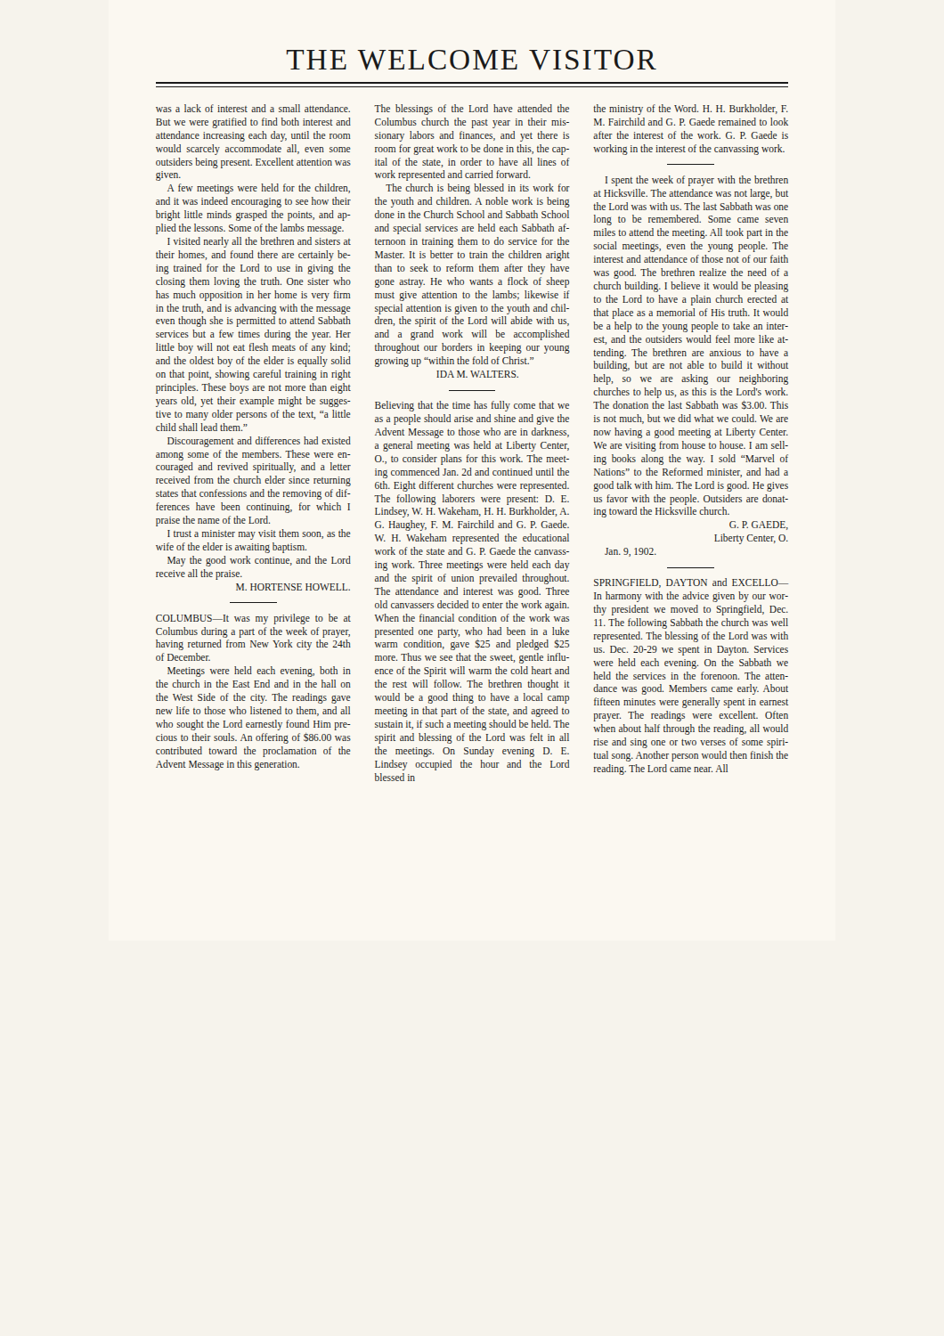THE WELCOME VISITOR
was a lack of interest and a small attendance. But we were gratified to find both interest and attendance increasing each day, until the room would scarcely accommodate all, even some outsiders being present. Excellent attention was given.
A few meetings were held for the children, and it was indeed encouraging to see how their bright little minds grasped the points, and applied the lessons. Some of the lambs message.
I visited nearly all the brethren and sisters at their homes, and found there are certainly being trained for the Lord to use in giving the closing them loving the truth. One sister who has much opposition in her home is very firm in the truth, and is advancing with the message even though she is permitted to attend Sabbath services but a few times during the year. Her little boy will not eat flesh meats of any kind; and the oldest boy of the elder is equally solid on that point, showing careful training in right principles. These boys are not more than eight years old, yet their example might be suggestive to many older persons of the text, “a little child shall lead them.”
Discouragement and differences had existed among some of the members. These were encouraged and revived spiritually, and a letter received from the church elder since returning states that confessions and the removing of differences have been continuing, for which I praise the name of the Lord.
I trust a minister may visit them soon, as the wife of the elder is awaiting baptism.
May the good work continue, and the Lord receive all the praise.
M. HORTENSE HOWELL.
COLUMBUS—It was my privilege to be at Columbus during a part of the week of prayer, having returned from New York city the 24th of December.
Meetings were held each evening, both in the church in the East End and in the hall on the West Side of the city. The readings gave new life to those who listened to them, and all who sought the Lord earnestly found Him precious to their souls. An offering of $86.00 was contributed toward the proclamation of the Advent Message in this generation.
The blessings of the Lord have attended the Columbus church the past year in their missionary labors and finances, and yet there is room for great work to be done in this, the capital of the state, in order to have all lines of work represented and carried forward.
The church is being blessed in its work for the youth and children. A noble work is being done in the Church School and Sabbath School and special services are held each Sabbath afternoon in training them to do service for the Master. It is better to train the children aright than to seek to reform them after they have gone astray. He who wants a flock of sheep must give attention to the lambs; likewise if special attention is given to the youth and children, the spirit of the Lord will abide with us, and a grand work will be accomplished throughout our borders in keeping our young growing up “within the fold of Christ.”
IDA M. WALTERS.
Believing that the time has fully come that we as a people should arise and shine and give the Advent Message to those who are in darkness, a general meeting was held at Liberty Center, O., to consider plans for this work. The meeting commenced Jan. 2d and continued until the 6th. Eight different churches were represented. The following laborers were present: D. E. Lindsey, W. H. Wakeham, H. H. Burkholder, A. G. Haughey, F. M. Fairchild and G. P. Gaede. W. H. Wakeham represented the educational work of the state and G. P. Gaede the canvassing work. Three meetings were held each day and the spirit of union prevailed throughout. The attendance and interest was good. Three old canvassers decided to enter the work again. When the financial condition of the work was presented one party, who had been in a luke warm condition, gave $25 and pledged $25 more. Thus we see that the sweet, gentle influence of the Spirit will warm the cold heart and the rest will follow. The brethren thought it would be a good thing to have a local camp meeting in that part of the state, and agreed to sustain it, if such a meeting should be held. The spirit and blessing of the Lord was felt in all the meetings. On Sunday evening D. E. Lindsey occupied the hour and the Lord blessed in
the ministry of the Word. H. H. Burkholder, F. M. Fairchild and G. P. Gaede remained to look after the interest of the work. G. P. Gaede is working in the interest of the canvassing work.
I spent the week of prayer with the brethren at Hicksville. The attendance was not large, but the Lord was with us. The last Sabbath was one long to be remembered. Some came seven miles to attend the meeting. All took part in the social meetings, even the young people. The interest and attendance of those not of our faith was good. The brethren realize the need of a church building. I believe it would be pleasing to the Lord to have a plain church erected at that place as a memorial of His truth. It would be a help to the young people to take an interest, and the outsiders would feel more like attending. The brethren are anxious to have a building, but are not able to build it without help, so we are asking our neighboring churches to help us, as this is the Lord's work. The donation the last Sabbath was $3.00. This is not much, but we did what we could. We are now having a good meeting at Liberty Center. We are visiting from house to house. I am selling books along the way. I sold “Marvel of Nations” to the Reformed minister, and had a good talk with him. The Lord is good. He gives us favor with the people. Outsiders are donating toward the Hicksville church.
G. P. GAEDE,
Liberty Center, O.
Jan. 9, 1902.
SPRINGFIELD, DAYTON and EXCELLO—In harmony with the advice given by our worthy president we moved to Springfield, Dec. 11. The following Sabbath the church was well represented. The blessing of the Lord was with us. Dec. 20-29 we spent in Dayton. Services were held each evening. On the Sabbath we held the services in the forenoon. The attendance was good. Members came early. About fifteen minutes were generally spent in earnest prayer. The readings were excellent. Often when about half through the reading, all would rise and sing one or two verses of some spiritual song. Another person would then finish the reading. The Lord came near. All